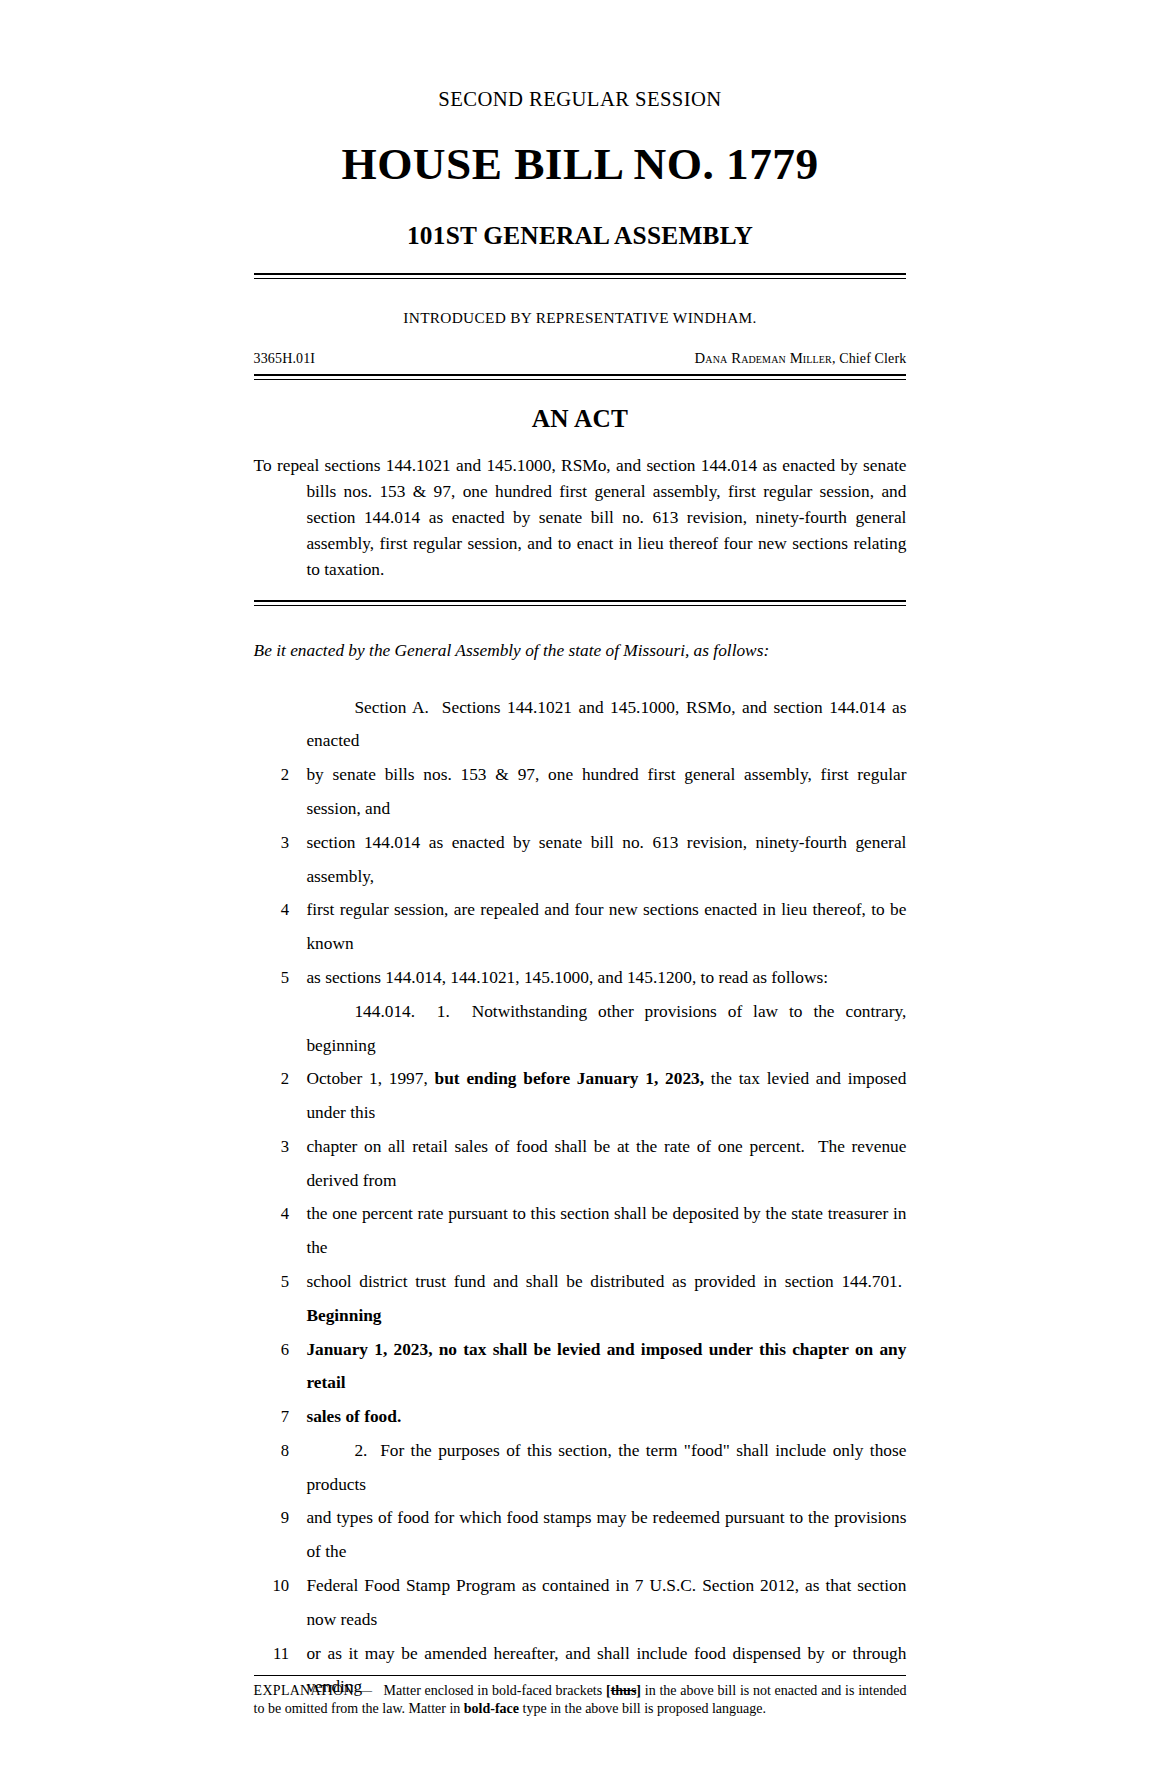SECOND REGULAR SESSION
HOUSE BILL NO. 1779
101ST GENERAL ASSEMBLY
INTRODUCED BY REPRESENTATIVE WINDHAM.
3365H.01I
Dana Rademan Miller, Chief Clerk
AN ACT
To repeal sections 144.1021 and 145.1000, RSMo, and section 144.014 as enacted by senate bills nos. 153 & 97, one hundred first general assembly, first regular session, and section 144.014 as enacted by senate bill no. 613 revision, ninety-fourth general assembly, first regular session, and to enact in lieu thereof four new sections relating to taxation.
Be it enacted by the General Assembly of the state of Missouri, as follows:
Section A. Sections 144.1021 and 145.1000, RSMo, and section 144.014 as enacted
2
by senate bills nos. 153 & 97, one hundred first general assembly, first regular session, and
3
section 144.014 as enacted by senate bill no. 613 revision, ninety-fourth general assembly,
4
first regular session, are repealed and four new sections enacted in lieu thereof, to be known
5
as sections 144.014, 144.1021, 145.1000, and 145.1200, to read as follows:
144.014. 1. Notwithstanding other provisions of law to the contrary, beginning
2
October 1, 1997, but ending before January 1, 2023, the tax levied and imposed under this
3
chapter on all retail sales of food shall be at the rate of one percent. The revenue derived from
4
the one percent rate pursuant to this section shall be deposited by the state treasurer in the
5
school district trust fund and shall be distributed as provided in section 144.701. Beginning
6
January 1, 2023, no tax shall be levied and imposed under this chapter on any retail
7
sales of food.
8
2. For the purposes of this section, the term "food" shall include only those products
9
and types of food for which food stamps may be redeemed pursuant to the provisions of the
10
Federal Food Stamp Program as contained in 7 U.S.C. Section 2012, as that section now reads
11
or as it may be amended hereafter, and shall include food dispensed by or through vending
EXPLANATION — Matter enclosed in bold-faced brackets [thus] in the above bill is not enacted and is intended to be omitted from the law. Matter in bold-face type in the above bill is proposed language.